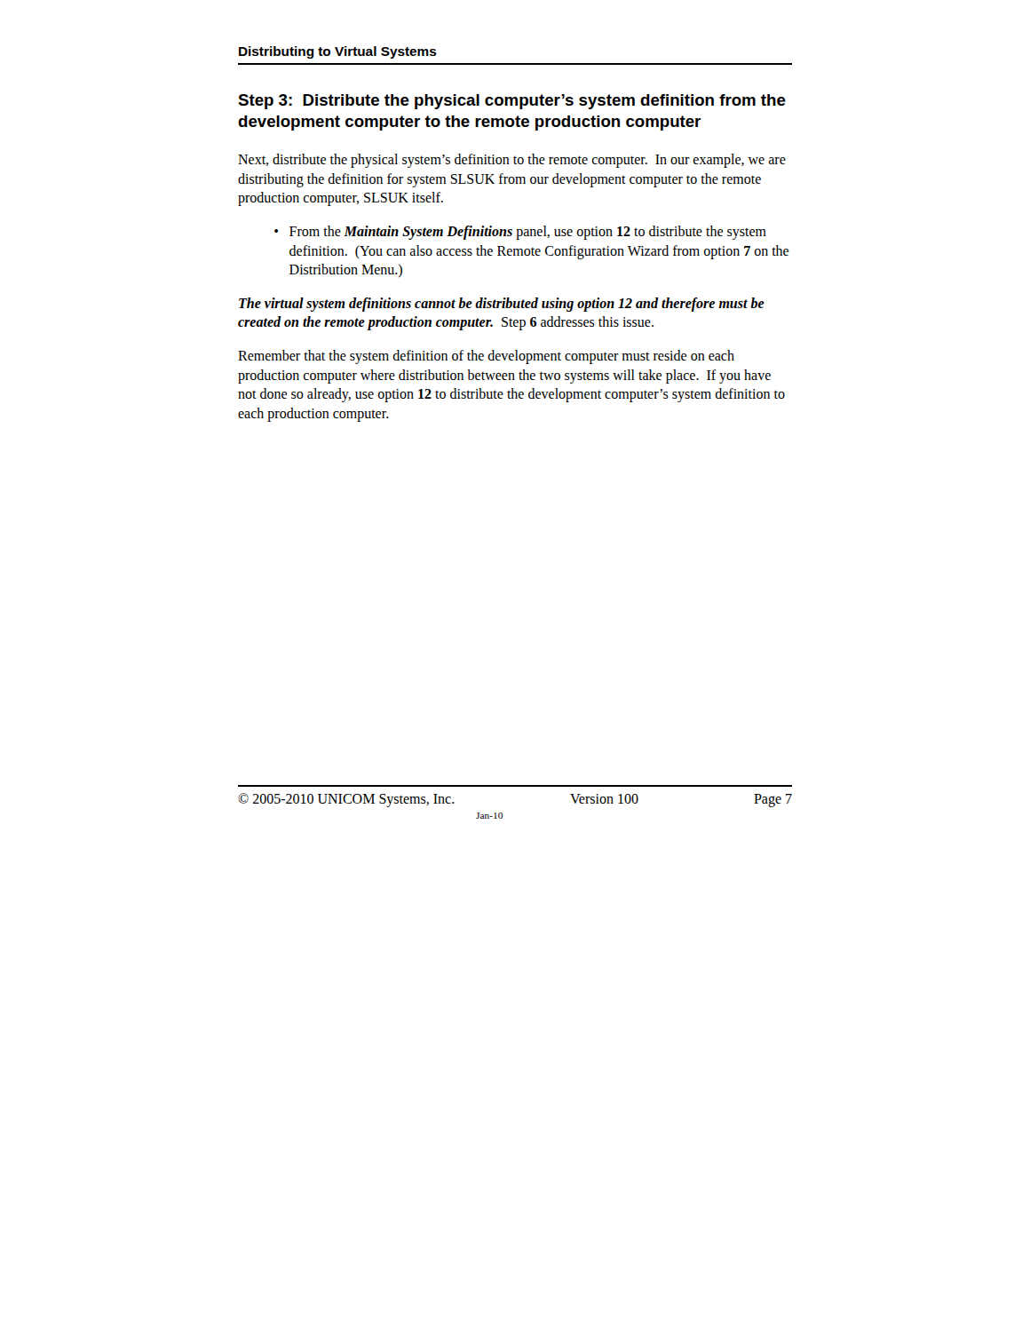Distributing to Virtual Systems
Step 3: Distribute the physical computer’s system definition from the development computer to the remote production computer
Next, distribute the physical system’s definition to the remote computer. In our example, we are distributing the definition for system SLSUK from our development computer to the remote production computer, SLSUK itself.
From the Maintain System Definitions panel, use option 12 to distribute the system definition. (You can also access the Remote Configuration Wizard from option 7 on the Distribution Menu.)
The virtual system definitions cannot be distributed using option 12 and therefore must be created on the remote production computer. Step 6 addresses this issue.
Remember that the system definition of the development computer must reside on each production computer where distribution between the two systems will take place. If you have not done so already, use option 12 to distribute the development computer’s system definition to each production computer.
© 2005-2010 UNICOM Systems, Inc.
Version 100
Page 7
Jan-10